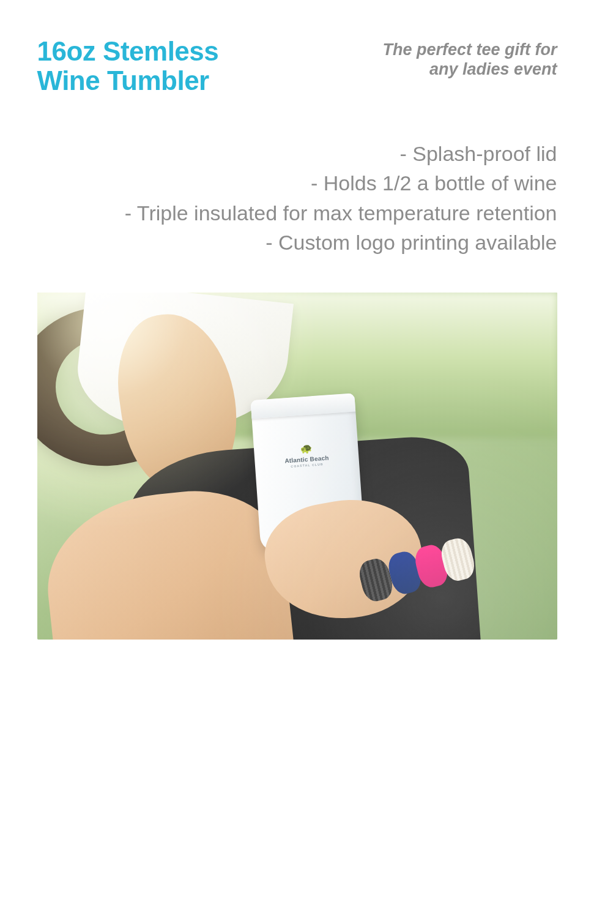16oz Stemless
Wine Tumbler
The perfect tee gift for any ladies event
- Splash-proof lid
- Holds 1/2 a bottle of wine
- Triple insulated for max temperature retention
- Custom logo printing available
🐢 Atlantic Beach coastal club
16oz stemless wine tumbler with custom Atlantic Beach logo, held on a golf cart.